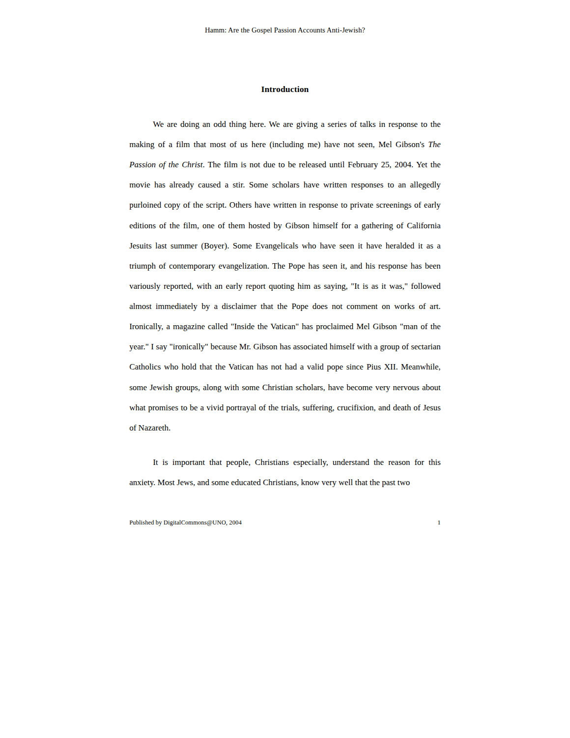Hamm: Are the Gospel Passion Accounts Anti-Jewish?
Introduction
We are doing an odd thing here. We are giving a series of talks in response to the making of a film that most of us here (including me) have not seen, Mel Gibson's The Passion of the Christ. The film is not due to be released until February 25, 2004. Yet the movie has already caused a stir. Some scholars have written responses to an allegedly purloined copy of the script. Others have written in response to private screenings of early editions of the film, one of them hosted by Gibson himself for a gathering of California Jesuits last summer (Boyer). Some Evangelicals who have seen it have heralded it as a triumph of contemporary evangelization. The Pope has seen it, and his response has been variously reported, with an early report quoting him as saying, "It is as it was," followed almost immediately by a disclaimer that the Pope does not comment on works of art. Ironically, a magazine called "Inside the Vatican" has proclaimed Mel Gibson "man of the year." I say "ironically" because Mr. Gibson has associated himself with a group of sectarian Catholics who hold that the Vatican has not had a valid pope since Pius XII. Meanwhile, some Jewish groups, along with some Christian scholars, have become very nervous about what promises to be a vivid portrayal of the trials, suffering, crucifixion, and death of Jesus of Nazareth.
It is important that people, Christians especially, understand the reason for this anxiety. Most Jews, and some educated Christians, know very well that the past two
Published by DigitalCommons@UNO, 2004
1